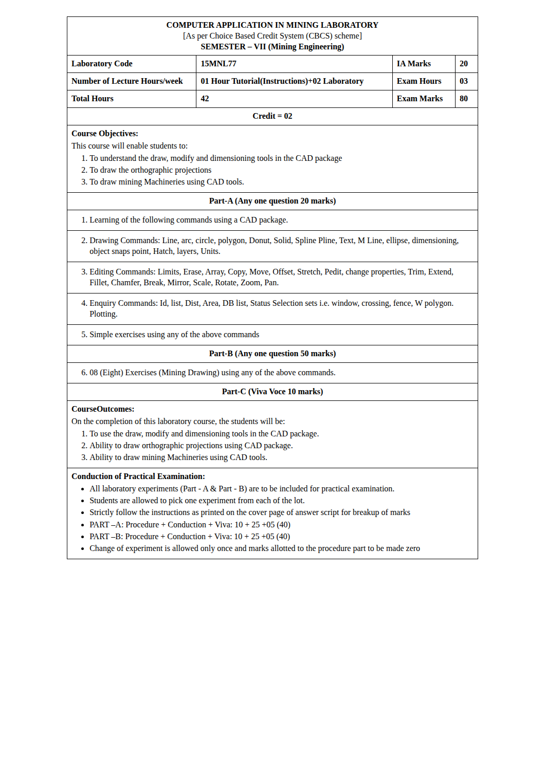| COMPUTER APPLICATION IN MINING LABORATORY [As per Choice Based Credit System (CBCS) scheme] SEMESTER – VII (Mining Engineering) |
| Laboratory Code | 15MNL77 | IA Marks | 20 |
| Number of Lecture Hours/week | 01 Hour Tutorial(Instructions)+02 Laboratory | Exam Hours | 03 |
| Total Hours | 42 | Exam Marks | 80 |
| Credit = 02 |
| Course Objectives: This course will enable students to: To understand the draw, modify and dimensioning tools in the CAD package To draw the orthographic projections To draw mining Machineries using CAD tools. |
| Part-A (Any one question 20 marks) |
| Learning of the following commands using a CAD package. |
| Drawing Commands: Line, arc, circle, polygon, Donut, Solid, Spline Pline, Text, M Line, ellipse, dimensioning, object snaps point, Hatch, layers, Units. |
| Editing Commands: Limits, Erase, Array, Copy, Move, Offset, Stretch, Pedit, change properties, Trim, Extend, Fillet, Chamfer, Break, Mirror, Scale, Rotate, Zoom, Pan. |
| Enquiry Commands: Id, list, Dist, Area, DB list, Status Selection sets i.e. window, crossing, fence, W polygon. Plotting. |
| Simple exercises using any of the above commands |
| Part-B (Any one question 50 marks) |
| 08 (Eight) Exercises (Mining Drawing) using any of the above commands. |
| Part-C (Viva Voce 10 marks) |
| CourseOutcomes: On the completion of this laboratory course, the students will be: To use the draw, modify and dimensioning tools in the CAD package. Ability to draw orthographic projections using CAD package. Ability to draw mining Machineries using CAD tools. |
| Conduction of Practical Examination: All laboratory experiments (Part - A & Part - B) are to be included for practical examination. Students are allowed to pick one experiment from each of the lot. Strictly follow the instructions as printed on the cover page of answer script for breakup of marks PART –A: Procedure + Conduction + Viva: 10 + 25 +05 (40) PART –B: Procedure + Conduction + Viva: 10 + 25 +05 (40) Change of experiment is allowed only once and marks allotted to the procedure part to be made zero |